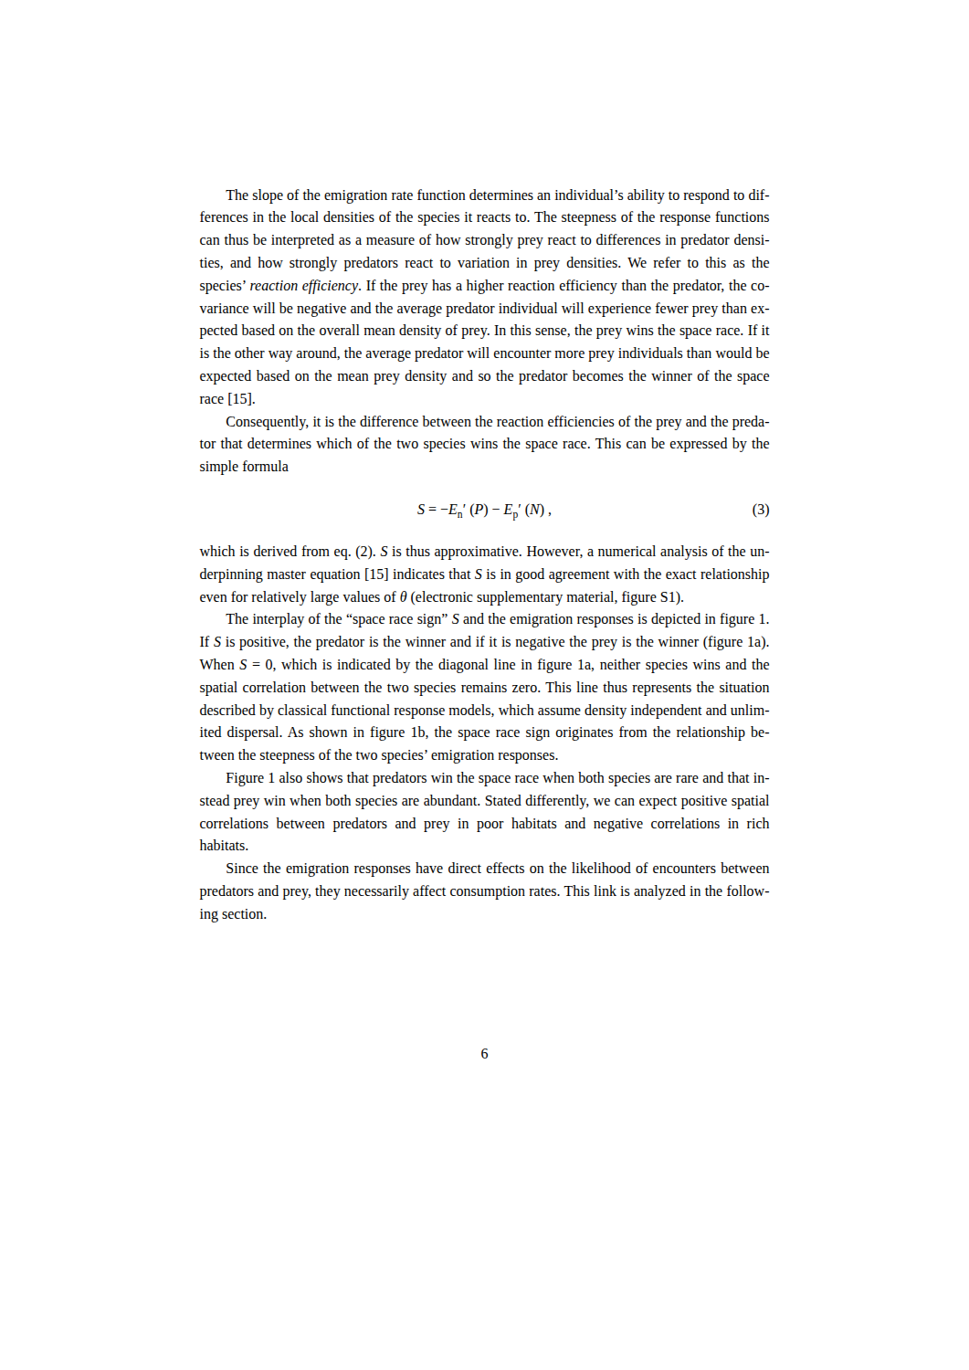The slope of the emigration rate function determines an individual’s ability to respond to differences in the local densities of the species it reacts to. The steepness of the response functions can thus be interpreted as a measure of how strongly prey react to differences in predator densities, and how strongly predators react to variation in prey densities. We refer to this as the species’ reaction efficiency. If the prey has a higher reaction efficiency than the predator, the covariance will be negative and the average predator individual will experience fewer prey than expected based on the overall mean density of prey. In this sense, the prey wins the space race. If it is the other way around, the average predator will encounter more prey individuals than would be expected based on the mean prey density and so the predator becomes the winner of the space race [15].
Consequently, it is the difference between the reaction efficiencies of the prey and the predator that determines which of the two species wins the space race. This can be expressed by the simple formula
S = −En′ (P) − Ep′ (N) , (3)
which is derived from eq. (2). S is thus approximative. However, a numerical analysis of the underpinning master equation [15] indicates that S is in good agreement with the exact relationship even for relatively large values of θ (electronic supplementary material, figure S1).
The interplay of the “space race sign” S and the emigration responses is depicted in figure 1. If S is positive, the predator is the winner and if it is negative the prey is the winner (figure 1a). When S = 0, which is indicated by the diagonal line in figure 1a, neither species wins and the spatial correlation between the two species remains zero. This line thus represents the situation described by classical functional response models, which assume density independent and unlimited dispersal. As shown in figure 1b, the space race sign originates from the relationship between the steepness of the two species’ emigration responses.
Figure 1 also shows that predators win the space race when both species are rare and that instead prey win when both species are abundant. Stated differently, we can expect positive spatial correlations between predators and prey in poor habitats and negative correlations in rich habitats.
Since the emigration responses have direct effects on the likelihood of encounters between predators and prey, they necessarily affect consumption rates. This link is analyzed in the following section.
6